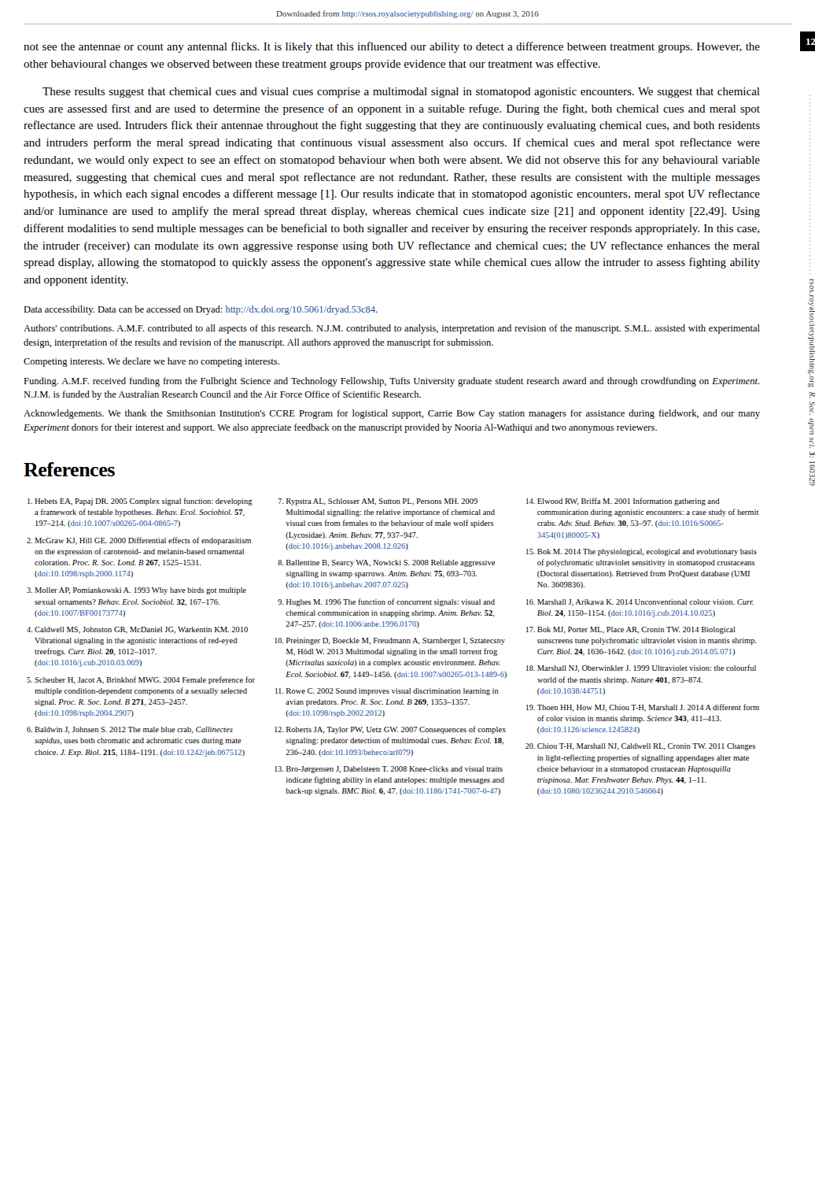Downloaded from http://rsos.royalsocietypublishing.org/ on August 3, 2016
12
.................................................. rsos.royalsocietypublishing.org R. Soc. open sci. 3: 160329
not see the antennae or count any antennal flicks. It is likely that this influenced our ability to detect a difference between treatment groups. However, the other behavioural changes we observed between these treatment groups provide evidence that our treatment was effective.
These results suggest that chemical cues and visual cues comprise a multimodal signal in stomatopod agonistic encounters. We suggest that chemical cues are assessed first and are used to determine the presence of an opponent in a suitable refuge. During the fight, both chemical cues and meral spot reflectance are used. Intruders flick their antennae throughout the fight suggesting that they are continuously evaluating chemical cues, and both residents and intruders perform the meral spread indicating that continuous visual assessment also occurs. If chemical cues and meral spot reflectance were redundant, we would only expect to see an effect on stomatopod behaviour when both were absent. We did not observe this for any behavioural variable measured, suggesting that chemical cues and meral spot reflectance are not redundant. Rather, these results are consistent with the multiple messages hypothesis, in which each signal encodes a different message [1]. Our results indicate that in stomatopod agonistic encounters, meral spot UV reflectance and/or luminance are used to amplify the meral spread threat display, whereas chemical cues indicate size [21] and opponent identity [22,49]. Using different modalities to send multiple messages can be beneficial to both signaller and receiver by ensuring the receiver responds appropriately. In this case, the intruder (receiver) can modulate its own aggressive response using both UV reflectance and chemical cues; the UV reflectance enhances the meral spread display, allowing the stomatopod to quickly assess the opponent's aggressive state while chemical cues allow the intruder to assess fighting ability and opponent identity.
Data accessibility. Data can be accessed on Dryad: http://dx.doi.org/10.5061/dryad.53c84.
Authors' contributions. A.M.F. contributed to all aspects of this research. N.J.M. contributed to analysis, interpretation and revision of the manuscript. S.M.L. assisted with experimental design, interpretation of the results and revision of the manuscript. All authors approved the manuscript for submission.
Competing interests. We declare we have no competing interests.
Funding. A.M.F. received funding from the Fulbright Science and Technology Fellowship, Tufts University graduate student research award and through crowdfunding on Experiment. N.J.M. is funded by the Australian Research Council and the Air Force Office of Scientific Research.
Acknowledgements. We thank the Smithsonian Institution's CCRE Program for logistical support, Carrie Bow Cay station managers for assistance during fieldwork, and our many Experiment donors for their interest and support. We also appreciate feedback on the manuscript provided by Nooria Al-Wathiqui and two anonymous reviewers.
References
Hebets EA, Papaj DR. 2005 Complex signal function: developing a framework of testable hypotheses. Behav. Ecol. Sociobiol. 57, 197–214. (doi:10.1007/s00265-004-0865-7)
McGraw KJ, Hill GE. 2000 Differential effects of endoparasitism on the expression of carotenoid- and melanin-based ornamental coloration. Proc. R. Soc. Lond. B 267, 1525–1531. (doi:10.1098/rspb.2000.1174)
Moller AP, Pomiankowski A. 1993 Why have birds got multiple sexual ornaments? Behav. Ecol. Sociobiol. 32, 167–176. (doi:10.1007/BF00173774)
Caldwell MS, Johnston GR, McDaniel JG, Warkentin KM. 2010 Vibrational signaling in the agonistic interactions of red-eyed treefrogs. Curr. Biol. 20, 1012–1017. (doi:10.1016/j.cub.2010.03.069)
Scheuber H, Jacot A, Brinkhof MWG. 2004 Female preference for multiple condition-dependent components of a sexually selected signal. Proc. R. Soc. Lond. B 271, 2453–2457. (doi:10.1098/rspb.2004.2907)
Baldwin J, Johnsen S. 2012 The male blue crab, Callinectes sapidus, uses both chromatic and achromatic cues during mate choice. J. Exp. Biol. 215, 1184–1191. (doi:10.1242/jeb.067512)
Rypstra AL, Schlosser AM, Sutton PL, Persons MH. 2009 Multimodal signalling: the relative importance of chemical and visual cues from females to the behaviour of male wolf spiders (Lycosidae). Anim. Behav. 77, 937–947. (doi:10.1016/j.anbehav.2008.12.026)
Ballentine B, Searcy WA, Nowicki S. 2008 Reliable aggressive signalling in swamp sparrows. Anim. Behav. 75, 693–703. (doi:10.1016/j.anbehav.2007.07.025)
Hughes M. 1996 The function of concurrent signals: visual and chemical communication in snapping shrimp. Anim. Behav. 52, 247–257. (doi:10.1006/anbe.1996.0170)
Preininger D, Boeckle M, Freudmann A, Starnberger I, Sztatecsny M, Hödl W. 2013 Multimodal signaling in the small torrent frog (Micrixalus saxicola) in a complex acoustic environment. Behav. Ecol. Sociobiol. 67, 1449–1456. (doi:10.1007/s00265-013-1489-6)
Rowe C. 2002 Sound improves visual discrimination learning in avian predators. Proc. R. Soc. Lond. B 269, 1353–1357. (doi:10.1098/rspb.2002.2012)
Roberts JA, Taylor PW, Uetz GW. 2007 Consequences of complex signaling: predator detection of multimodal cues. Behav. Ecol. 18, 236–240. (doi:10.1093/beheco/arl079)
Bro-Jørgensen J, Dabelsteen T. 2008 Knee-clicks and visual traits indicate fighting ability in eland antelopes: multiple messages and back-up signals. BMC Biol. 6, 47. (doi:10.1186/1741-7007-6-47)
Elwood RW, Briffa M. 2001 Information gathering and communication during agonistic encounters: a case study of hermit crabs. Adv. Stud. Behav. 30, 53–97. (doi:10.1016/S0065-3454(01)80005-X)
Bok M. 2014 The physiological, ecological and evolutionary basis of polychromatic ultraviolet sensitivity in stomatopod crustaceans (Doctoral dissertation). Retrieved from ProQuest database (UMI No. 3609836).
Marshall J, Arikawa K. 2014 Unconventional colour vision. Curr. Biol. 24, 1150–1154. (doi:10.1016/j.cub.2014.10.025)
Bok MJ, Porter ML, Place AR, Cronin TW. 2014 Biological sunscreens tune polychromatic ultraviolet vision in mantis shrimp. Curr. Biol. 24, 1636–1642. (doi:10.1016/j.cub.2014.05.071)
Marshall NJ, Oberwinkler J. 1999 Ultraviolet vision: the colourful world of the mantis shrimp. Nature 401, 873–874. (doi:10.1038/44751)
Thoen HH, How MJ, Chiou T-H, Marshall J. 2014 A different form of color vision in mantis shrimp. Science 343, 411–413. (doi:10.1126/science.1245824)
Chiou T-H, Marshall NJ, Caldwell RL, Cronin TW. 2011 Changes in light-reflecting properties of signalling appendages alter mate choice behaviour in a stomatopod crustacean Haptosquilla trispinosa. Mar. Freshwater Behav. Phys. 44, 1–11. (doi:10.1080/10236244.2010.546064)